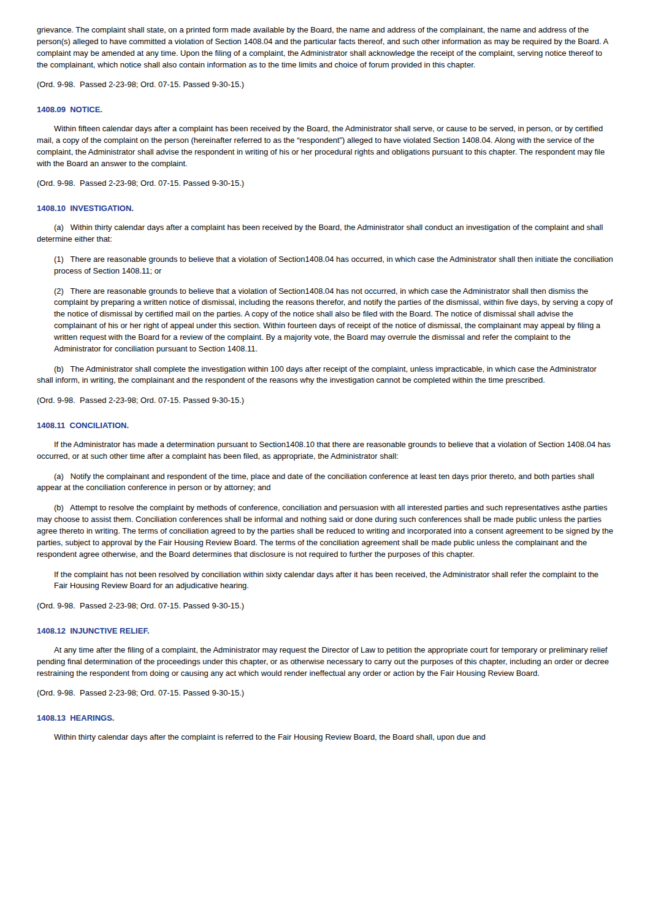grievance. The complaint shall state, on a printed form made available by the Board, the name and address of the complainant, the name and address of the person(s) alleged to have committed a violation of Section 1408.04 and the particular facts thereof, and such other information as may be required by the Board. A complaint may be amended at any time. Upon the filing of a complaint, the Administrator shall acknowledge the receipt of the complaint, serving notice thereof to the complainant, which notice shall also contain information as to the time limits and choice of forum provided in this chapter.
(Ord. 9-98. Passed 2-23-98; Ord. 07-15. Passed 9-30-15.)
1408.09 NOTICE.
Within fifteen calendar days after a complaint has been received by the Board, the Administrator shall serve, or cause to be served, in person, or by certified mail, a copy of the complaint on the person (hereinafter referred to as the “respondent”) alleged to have violated Section 1408.04. Along with the service of the complaint, the Administrator shall advise the respondent in writing of his or her procedural rights and obligations pursuant to this chapter. The respondent may file with the Board an answer to the complaint.
(Ord. 9-98. Passed 2-23-98; Ord. 07-15. Passed 9-30-15.)
1408.10 INVESTIGATION.
(a) Within thirty calendar days after a complaint has been received by the Board, the Administrator shall conduct an investigation of the complaint and shall determine either that:
(1) There are reasonable grounds to believe that a violation of Section1408.04 has occurred, in which case the Administrator shall then initiate the conciliation process of Section 1408.11; or
(2) There are reasonable grounds to believe that a violation of Section1408.04 has not occurred, in which case the Administrator shall then dismiss the complaint by preparing a written notice of dismissal, including the reasons therefor, and notify the parties of the dismissal, within five days, by serving a copy of the notice of dismissal by certified mail on the parties. A copy of the notice shall also be filed with the Board. The notice of dismissal shall advise the complainant of his or her right of appeal under this section. Within fourteen days of receipt of the notice of dismissal, the complainant may appeal by filing a written request with the Board for a review of the complaint. By a majority vote, the Board may overrule the dismissal and refer the complaint to the Administrator for conciliation pursuant to Section 1408.11.
(b) The Administrator shall complete the investigation within 100 days after receipt of the complaint, unless impracticable, in which case the Administrator shall inform, in writing, the complainant and the respondent of the reasons why the investigation cannot be completed within the time prescribed.
(Ord. 9-98. Passed 2-23-98; Ord. 07-15. Passed 9-30-15.)
1408.11 CONCILIATION.
If the Administrator has made a determination pursuant to Section1408.10 that there are reasonable grounds to believe that a violation of Section 1408.04 has occurred, or at such other time after a complaint has been filed, as appropriate, the Administrator shall:
(a) Notify the complainant and respondent of the time, place and date of the conciliation conference at least ten days prior thereto, and both parties shall appear at the conciliation conference in person or by attorney; and
(b) Attempt to resolve the complaint by methods of conference, conciliation and persuasion with all interested parties and such representatives asthe parties may choose to assist them. Conciliation conferences shall be informal and nothing said or done during such conferences shall be made public unless the parties agree thereto in writing. The terms of conciliation agreed to by the parties shall be reduced to writing and incorporated into a consent agreement to be signed by the parties, subject to approval by the Fair Housing Review Board. The terms of the conciliation agreement shall be made public unless the complainant and the respondent agree otherwise, and the Board determines that disclosure is not required to further the purposes of this chapter.
If the complaint has not been resolved by conciliation within sixty calendar days after it has been received, the Administrator shall refer the complaint to the Fair Housing Review Board for an adjudicative hearing.
(Ord. 9-98. Passed 2-23-98; Ord. 07-15. Passed 9-30-15.)
1408.12 INJUNCTIVE RELIEF.
At any time after the filing of a complaint, the Administrator may request the Director of Law to petition the appropriate court for temporary or preliminary relief pending final determination of the proceedings under this chapter, or as otherwise necessary to carry out the purposes of this chapter, including an order or decree restraining the respondent from doing or causing any act which would render ineffectual any order or action by the Fair Housing Review Board.
(Ord. 9-98. Passed 2-23-98; Ord. 07-15. Passed 9-30-15.)
1408.13 HEARINGS.
Within thirty calendar days after the complaint is referred to the Fair Housing Review Board, the Board shall, upon due and